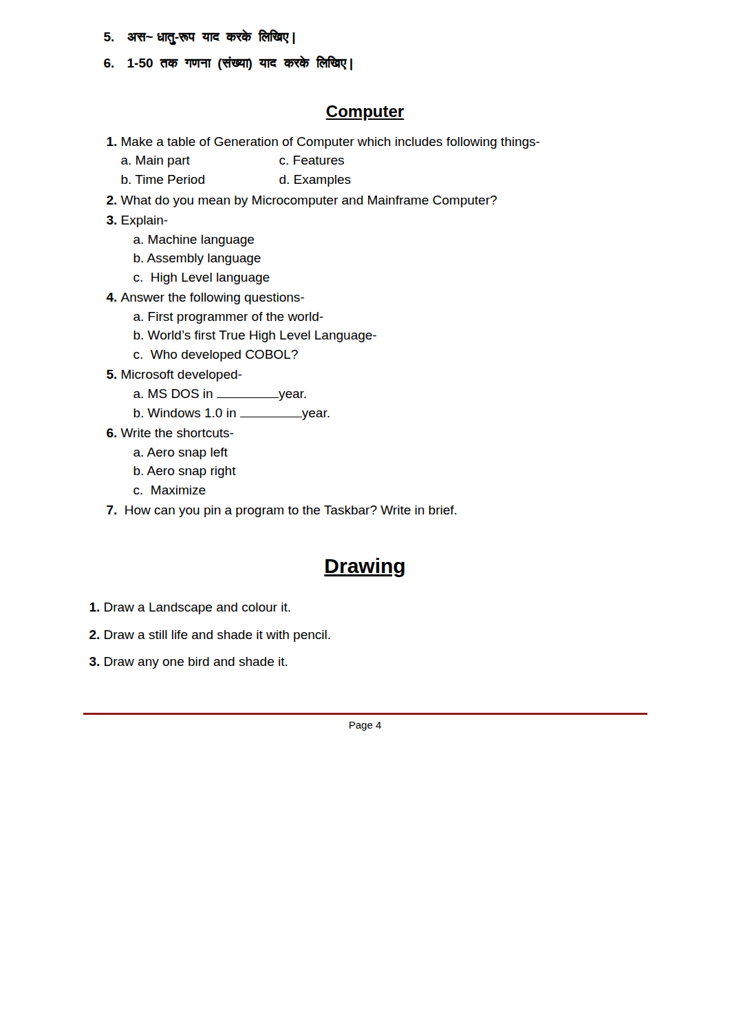5. अस~ धातु-रूप याद करके लिखिए |
6. 1-50 तक गणना (संख्या) याद करके लिखिए |
Computer
Make a table of Generation of Computer which includes following things-
a. Main part
c. Features
b. Time Period
d. Examples
What do you mean by Microcomputer and Mainframe Computer?
Explain-
a. Machine language
b. Assembly language
c. High Level language
Answer the following questions-
a. First programmer of the world-
b. World’s first True High Level Language-
c. Who developed COBOL?
Microsoft developed-
a. MS DOS in year.
b. Windows 1.0 in year.
Write the shortcuts-
a. Aero snap left
b. Aero snap right
c. Maximize
How can you pin a program to the Taskbar? Write in brief.
Drawing
Draw a Landscape and colour it.
Draw a still life and shade it with pencil.
Draw any one bird and shade it.
Page 4